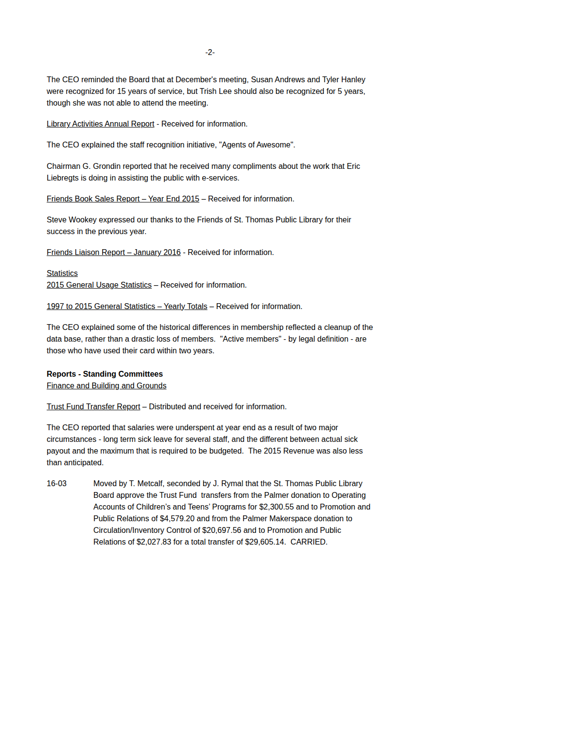-2-
The CEO reminded the Board that at December's meeting, Susan Andrews and Tyler Hanley were recognized for 15 years of service, but Trish Lee should also be recognized for 5 years, though she was not able to attend the meeting.
Library Activities Annual Report - Received for information.
The CEO explained the staff recognition initiative, "Agents of Awesome".
Chairman G. Grondin reported that he received many compliments about the work that Eric Liebregts is doing in assisting the public with e-services.
Friends Book Sales Report – Year End 2015 – Received for information.
Steve Wookey expressed our thanks to the Friends of St. Thomas Public Library for their success in the previous year.
Friends Liaison Report – January 2016 - Received for information.
Statistics
2015 General Usage Statistics – Received for information.
1997 to 2015 General Statistics – Yearly Totals – Received for information.
The CEO explained some of the historical differences in membership reflected a cleanup of the data base, rather than a drastic loss of members. "Active members" - by legal definition - are those who have used their card within two years.
Reports - Standing Committees
Finance and Building and Grounds
Trust Fund Transfer Report – Distributed and received for information.
The CEO reported that salaries were underspent at year end as a result of two major circumstances - long term sick leave for several staff, and the different between actual sick payout and the maximum that is required to be budgeted. The 2015 Revenue was also less than anticipated.
16-03
Moved by T. Metcalf, seconded by J. Rymal that the St. Thomas Public Library Board approve the Trust Fund transfers from the Palmer donation to Operating Accounts of Children’s and Teens’ Programs for $2,300.55 and to Promotion and Public Relations of $4,579.20 and from the Palmer Makerspace donation to Circulation/Inventory Control of $20,697.56 and to Promotion and Public Relations of $2,027.83 for a total transfer of $29,605.14. CARRIED.